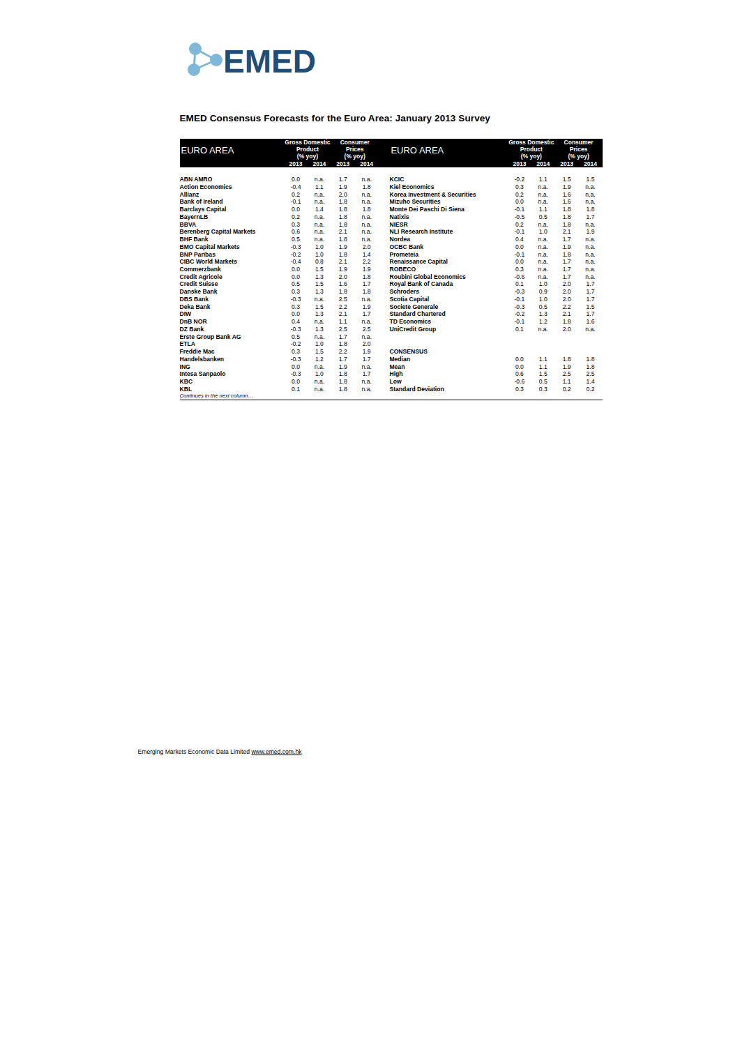EMED
EMED Consensus Forecasts for the Euro Area: January 2013 Survey
| EURO AREA | Gross Domestic Product (% yoy) | Consumer Prices (% yoy) | | EURO AREA | Gross Domestic Product (% yoy) | Consumer Prices (% yoy) |
| | 2013 | 2014 | 2013 | 2014 | | | 2013 | 2014 | 2013 | 2014 |
| ABN AMRO | 0.0 | n.a. | 1.7 | n.a. | | KCIC | -0.2 | 1.1 | 1.5 | 1.5 |
| Action Economics | -0.4 | 1.1 | 1.9 | 1.8 | | Kiel Economics | 0.3 | n.a. | 1.9 | n.a. |
| Allianz | 0.2 | n.a. | 2.0 | n.a. | | Korea Investment & Securities | 0.2 | n.a. | 1.6 | n.a. |
| Bank of Ireland | -0.1 | n.a. | 1.8 | n.a. | | Mizuho Securities | 0.0 | n.a. | 1.6 | n.a. |
| Barclays Capital | 0.0 | 1.4 | 1.8 | 1.8 | | Monte Dei Paschi Di Siena | -0.1 | 1.1 | 1.8 | 1.8 |
| BayernLB | 0.2 | n.a. | 1.8 | n.a. | | Natixis | -0.5 | 0.5 | 1.8 | 1.7 |
| BBVA | 0.3 | n.a. | 1.8 | n.a. | | NIESR | 0.2 | n.a. | 1.8 | n.a. |
| Berenberg Capital Markets | 0.6 | n.a. | 2.1 | n.a. | | NLI Research Institute | -0.1 | 1.0 | 2.1 | 1.9 |
| BHF Bank | 0.5 | n.a. | 1.8 | n.a. | | Nordea | 0.4 | n.a. | 1.7 | n.a. |
| BMO Capital Markets | -0.3 | 1.0 | 1.9 | 2.0 | | OCBC Bank | 0.0 | n.a. | 1.9 | n.a. |
| BNP Paribas | -0.2 | 1.0 | 1.8 | 1.4 | | Prometeia | -0.1 | n.a. | 1.8 | n.a. |
| CIBC World Markets | -0.4 | 0.8 | 2.1 | 2.2 | | Renaissance Capital | 0.0 | n.a. | 1.7 | n.a. |
| Commerzbank | 0.0 | 1.5 | 1.9 | 1.9 | | ROBECO | 0.3 | n.a. | 1.7 | n.a. |
| Credit Agricole | 0.0 | 1.3 | 2.0 | 1.8 | | Roubini Global Economics | -0.6 | n.a. | 1.7 | n.a. |
| Credit Suisse | 0.5 | 1.5 | 1.6 | 1.7 | | Royal Bank of Canada | 0.1 | 1.0 | 2.0 | 1.7 |
| Danske Bank | 0.3 | 1.3 | 1.8 | 1.8 | | Schroders | -0.3 | 0.9 | 2.0 | 1.7 |
| DBS Bank | -0.3 | n.a. | 2.5 | n.a. | | Scotia Capital | -0.1 | 1.0 | 2.0 | 1.7 |
| Deka Bank | 0.3 | 1.5 | 2.2 | 1.9 | | Societe Generale | -0.3 | 0.5 | 2.2 | 1.5 |
| DIW | 0.0 | 1.3 | 2.1 | 1.7 | | Standard Chartered | -0.2 | 1.3 | 2.1 | 1.7 |
| DnB NOR | 0.4 | n.a. | 1.1 | n.a. | | TD Economics | -0.1 | 1.2 | 1.8 | 1.6 |
| DZ Bank | -0.3 | 1.3 | 2.5 | 2.5 | | UniCredit Group | 0.1 | n.a. | 2.0 | n.a. |
| Erste Group Bank AG | 0.5 | n.a. | 1.7 | n.a. | | | | | | |
| ETLA | -0.2 | 1.0 | 1.8 | 2.0 | | | | | | |
| Freddie Mac | 0.3 | 1.5 | 2.2 | 1.9 | | CONSENSUS | | | | |
| Handelsbanken | -0.3 | 1.2 | 1.7 | 1.7 | | Median | 0.0 | 1.1 | 1.8 | 1.8 |
| ING | 0.0 | n.a. | 1.9 | n.a. | | Mean | 0.0 | 1.1 | 1.9 | 1.8 |
| Intesa Sanpaolo | -0.3 | 1.0 | 1.8 | 1.7 | | High | 0.6 | 1.5 | 2.5 | 2.5 |
| KBC | 0.0 | n.a. | 1.8 | n.a. | | Low | -0.6 | 0.5 | 1.1 | 1.4 |
| KBL | 0.1 | n.a. | 1.8 | n.a. | | Standard Deviation | 0.3 | 0.3 | 0.2 | 0.2 |
| Continues in the next column… | | |
Emerging Markets Economic Data Limited www.emed.com.hk